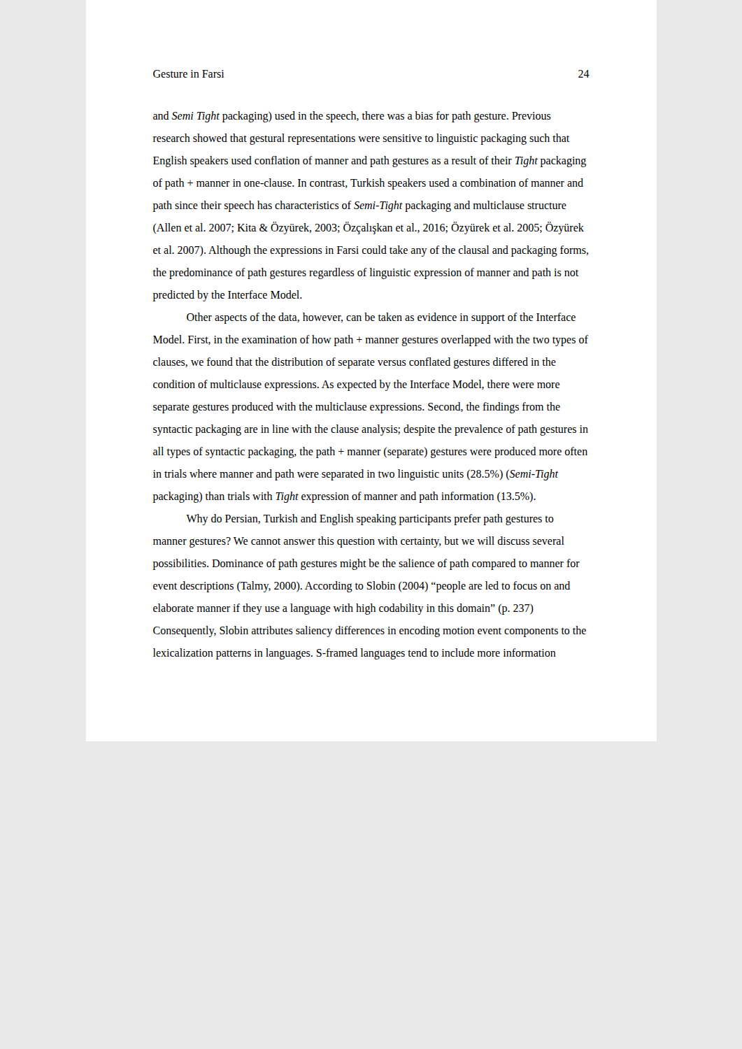Gesture in Farsi 24
and Semi Tight packaging) used in the speech, there was a bias for path gesture. Previous research showed that gestural representations were sensitive to linguistic packaging such that English speakers used conflation of manner and path gestures as a result of their Tight packaging of path + manner in one-clause. In contrast, Turkish speakers used a combination of manner and path since their speech has characteristics of Semi-Tight packaging and multiclause structure (Allen et al. 2007; Kita & Özyürek, 2003; Özçalışkan et al., 2016; Özyürek et al. 2005; Özyürek et al. 2007). Although the expressions in Farsi could take any of the clausal and packaging forms, the predominance of path gestures regardless of linguistic expression of manner and path is not predicted by the Interface Model.
Other aspects of the data, however, can be taken as evidence in support of the Interface Model. First, in the examination of how path + manner gestures overlapped with the two types of clauses, we found that the distribution of separate versus conflated gestures differed in the condition of multiclause expressions. As expected by the Interface Model, there were more separate gestures produced with the multiclause expressions. Second, the findings from the syntactic packaging are in line with the clause analysis; despite the prevalence of path gestures in all types of syntactic packaging, the path + manner (separate) gestures were produced more often in trials where manner and path were separated in two linguistic units (28.5%) (Semi-Tight packaging) than trials with Tight expression of manner and path information (13.5%).
Why do Persian, Turkish and English speaking participants prefer path gestures to manner gestures? We cannot answer this question with certainty, but we will discuss several possibilities. Dominance of path gestures might be the salience of path compared to manner for event descriptions (Talmy, 2000). According to Slobin (2004) “people are led to focus on and elaborate manner if they use a language with high codability in this domain” (p. 237) Consequently, Slobin attributes saliency differences in encoding motion event components to the lexicalization patterns in languages. S-framed languages tend to include more information